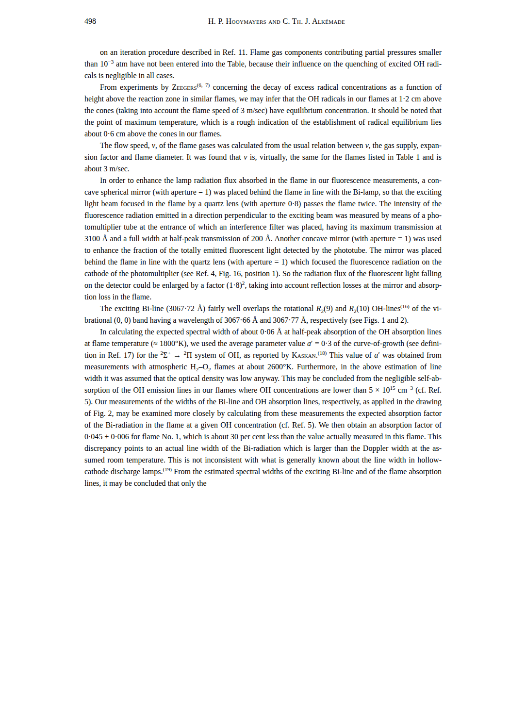498 H. P. Hooymayers and C. Th. J. Alkémade
on an iteration procedure described in Ref. 11. Flame gas components contributing partial pressures smaller than 10−3 atm have not been entered into the Table, because their influence on the quenching of excited OH radicals is negligible in all cases.
From experiments by Zeegers(6, 7) concerning the decay of excess radical concentrations as a function of height above the reaction zone in similar flames, we may infer that the OH radicals in our flames at 1·2 cm above the cones (taking into account the flame speed of 3 m/sec) have equilibrium concentration. It should be noted that the point of maximum temperature, which is a rough indication of the establishment of radical equilibrium lies about 0·6 cm above the cones in our flames.
The flow speed, v, of the flame gases was calculated from the usual relation between v, the gas supply, expansion factor and flame diameter. It was found that v is, virtually, the same for the flames listed in Table 1 and is about 3 m/sec.
In order to enhance the lamp radiation flux absorbed in the flame in our fluorescence measurements, a concave spherical mirror (with aperture = 1) was placed behind the flame in line with the Bi-lamp, so that the exciting light beam focused in the flame by a quartz lens (with aperture 0·8) passes the flame twice. The intensity of the fluorescence radiation emitted in a direction perpendicular to the exciting beam was measured by means of a photomultiplier tube at the entrance of which an interference filter was placed, having its maximum transmission at 3100 Å and a full width at half-peak transmission of 200 Å. Another concave mirror (with aperture = 1) was used to enhance the fraction of the totally emitted fluorescent light detected by the phototube. The mirror was placed behind the flame in line with the quartz lens (with aperture = 1) which focused the fluorescence radiation on the cathode of the photomultiplier (see Ref. 4, Fig. 16, position 1). So the radiation flux of the fluorescent light falling on the detector could be enlarged by a factor (1·8)2, taking into account reflection losses at the mirror and absorption loss in the flame.
The exciting Bi-line (3067·72 Å) fairly well overlaps the rotational R2(9) and R2(10) OH-lines(16) of the vibrational (0, 0) band having a wavelength of 3067·66 Å and 3067·77 Å, respectively (see Figs. 1 and 2).
In calculating the expected spectral width of about 0·06 Å at half-peak absorption of the OH absorption lines at flame temperature (≈ 1800°K), we used the average parameter value a′ = 0·3 of the curve-of-growth (see definition in Ref. 17) for the 2Σ+ → 2Π system of OH, as reported by Kaskan.(18) This value of a′ was obtained from measurements with atmospheric H2–O2 flames at about 2600°K. Furthermore, in the above estimation of line width it was assumed that the optical density was low anyway. This may be concluded from the negligible self-absorption of the OH emission lines in our flames where OH concentrations are lower than 5 × 1015 cm−3 (cf. Ref. 5). Our measurements of the widths of the Bi-line and OH absorption lines, respectively, as applied in the drawing of Fig. 2, may be examined more closely by calculating from these measurements the expected absorption factor of the Bi-radiation in the flame at a given OH concentration (cf. Ref. 5). We then obtain an absorption factor of 0·045 ± 0·006 for flame No. 1, which is about 30 per cent less than the value actually measured in this flame. This discrepancy points to an actual line width of the Bi-radiation which is larger than the Doppler width at the assumed room temperature. This is not inconsistent with what is generally known about the line width in hollow-cathode discharge lamps.(19) From the estimated spectral widths of the exciting Bi-line and of the flame absorption lines, it may be concluded that only the